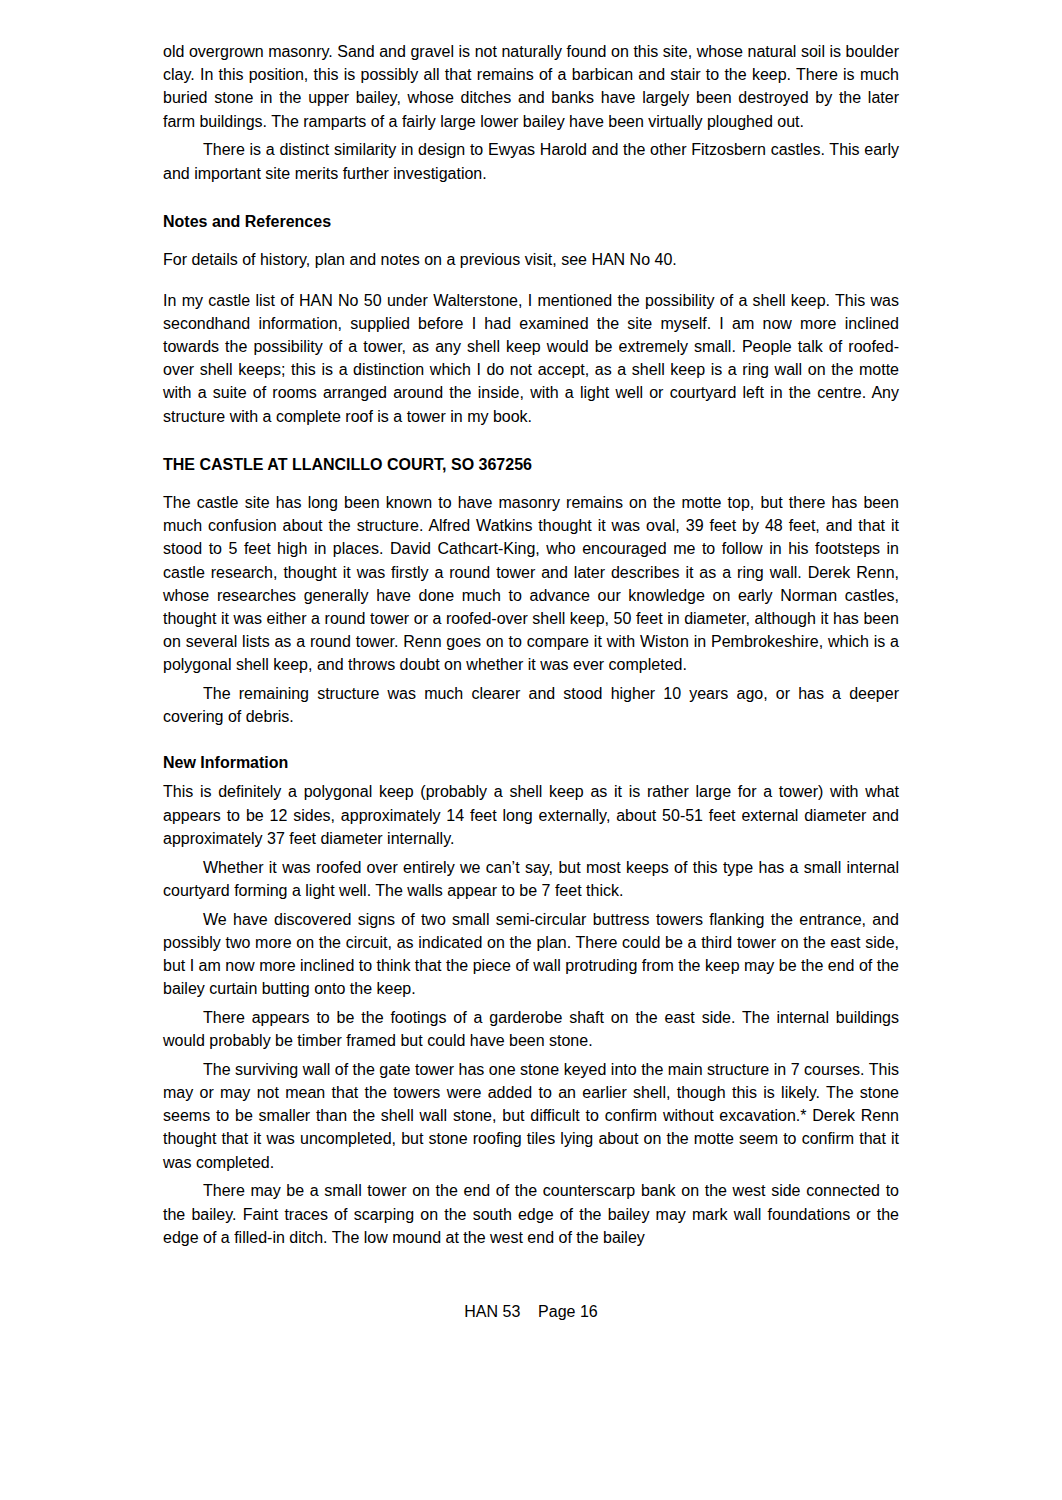old overgrown masonry. Sand and gravel is not naturally found on this site, whose natural soil is boulder clay. In this position, this is possibly all that remains of a barbican and stair to the keep. There is much buried stone in the upper bailey, whose ditches and banks have largely been destroyed by the later farm buildings. The ramparts of a fairly large lower bailey have been virtually ploughed out.
There is a distinct similarity in design to Ewyas Harold and the other Fitzosbern castles. This early and important site merits further investigation.
Notes and References
For details of history, plan and notes on a previous visit, see HAN No 40.
In my castle list of HAN No 50 under Walterstone, I mentioned the possibility of a shell keep. This was secondhand information, supplied before I had examined the site myself. I am now more inclined towards the possibility of a tower, as any shell keep would be extremely small. People talk of roofed-over shell keeps; this is a distinction which I do not accept, as a shell keep is a ring wall on the motte with a suite of rooms arranged around the inside, with a light well or courtyard left in the centre. Any structure with a complete roof is a tower in my book.
THE CASTLE AT LLANCILLO COURT, SO 367256
The castle site has long been known to have masonry remains on the motte top, but there has been much confusion about the structure. Alfred Watkins thought it was oval, 39 feet by 48 feet, and that it stood to 5 feet high in places. David Cathcart-King, who encouraged me to follow in his footsteps in castle research, thought it was firstly a round tower and later describes it as a ring wall. Derek Renn, whose researches generally have done much to advance our knowledge on early Norman castles, thought it was either a round tower or a roofed-over shell keep, 50 feet in diameter, although it has been on several lists as a round tower. Renn goes on to compare it with Wiston in Pembrokeshire, which is a polygonal shell keep, and throws doubt on whether it was ever completed.
The remaining structure was much clearer and stood higher 10 years ago, or has a deeper covering of debris.
New Information
This is definitely a polygonal keep (probably a shell keep as it is rather large for a tower) with what appears to be 12 sides, approximately 14 feet long externally, about 50-51 feet external diameter and approximately 37 feet diameter internally.
Whether it was roofed over entirely we can’t say, but most keeps of this type has a small internal courtyard forming a light well. The walls appear to be 7 feet thick.
We have discovered signs of two small semi-circular buttress towers flanking the entrance, and possibly two more on the circuit, as indicated on the plan. There could be a third tower on the east side, but I am now more inclined to think that the piece of wall protruding from the keep may be the end of the bailey curtain butting onto the keep.
There appears to be the footings of a garderobe shaft on the east side. The internal buildings would probably be timber framed but could have been stone.
The surviving wall of the gate tower has one stone keyed into the main structure in 7 courses. This may or may not mean that the towers were added to an earlier shell, though this is likely. The stone seems to be smaller than the shell wall stone, but difficult to confirm without excavation.* Derek Renn thought that it was uncompleted, but stone roofing tiles lying about on the motte seem to confirm that it was completed.
There may be a small tower on the end of the counterscarp bank on the west side connected to the bailey. Faint traces of scarping on the south edge of the bailey may mark wall foundations or the edge of a filled-in ditch. The low mound at the west end of the bailey
HAN 53 Page 16